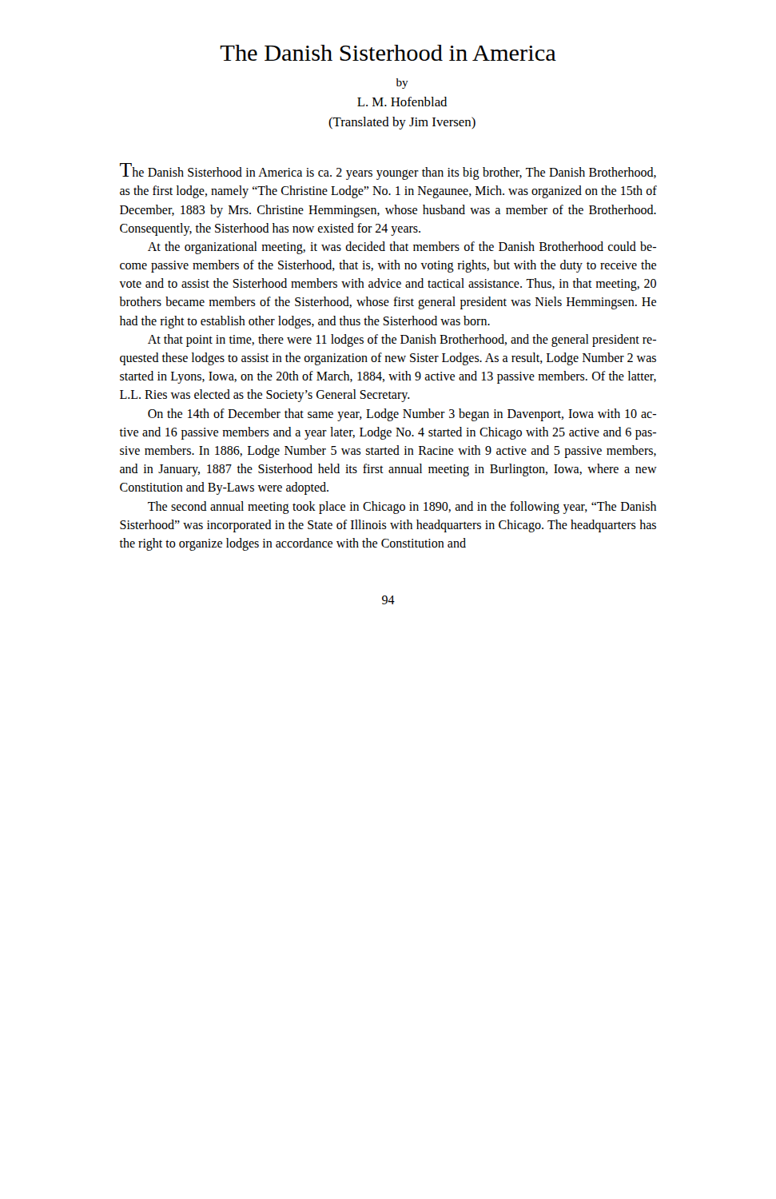The Danish Sisterhood in America
by
L. M. Hofenblad
(Translated by Jim Iversen)
The Danish Sisterhood in America is ca. 2 years younger than its big brother, The Danish Brotherhood, as the first lodge, namely “The Christine Lodge” No. 1 in Negaunee, Mich. was organized on the 15th of December, 1883 by Mrs. Christine Hemmingsen, whose husband was a member of the Brotherhood. Consequently, the Sisterhood has now existed for 24 years.
At the organizational meeting, it was decided that members of the Danish Brotherhood could become passive members of the Sisterhood, that is, with no voting rights, but with the duty to receive the vote and to assist the Sisterhood members with advice and tactical assistance. Thus, in that meeting, 20 brothers became members of the Sisterhood, whose first general president was Niels Hemmingsen. He had the right to establish other lodges, and thus the Sisterhood was born.
At that point in time, there were 11 lodges of the Danish Brotherhood, and the general president requested these lodges to assist in the organization of new Sister Lodges. As a result, Lodge Number 2 was started in Lyons, Iowa, on the 20th of March, 1884, with 9 active and 13 passive members. Of the latter, L.L. Ries was elected as the Society’s General Secretary.
On the 14th of December that same year, Lodge Number 3 began in Davenport, Iowa with 10 active and 16 passive members and a year later, Lodge No. 4 started in Chicago with 25 active and 6 passive members. In 1886, Lodge Number 5 was started in Racine with 9 active and 5 passive members, and in January, 1887 the Sisterhood held its first annual meeting in Burlington, Iowa, where a new Constitution and By-Laws were adopted.
The second annual meeting took place in Chicago in 1890, and in the following year, “The Danish Sisterhood” was incorporated in the State of Illinois with headquarters in Chicago. The headquarters has the right to organize lodges in accordance with the Constitution and
94